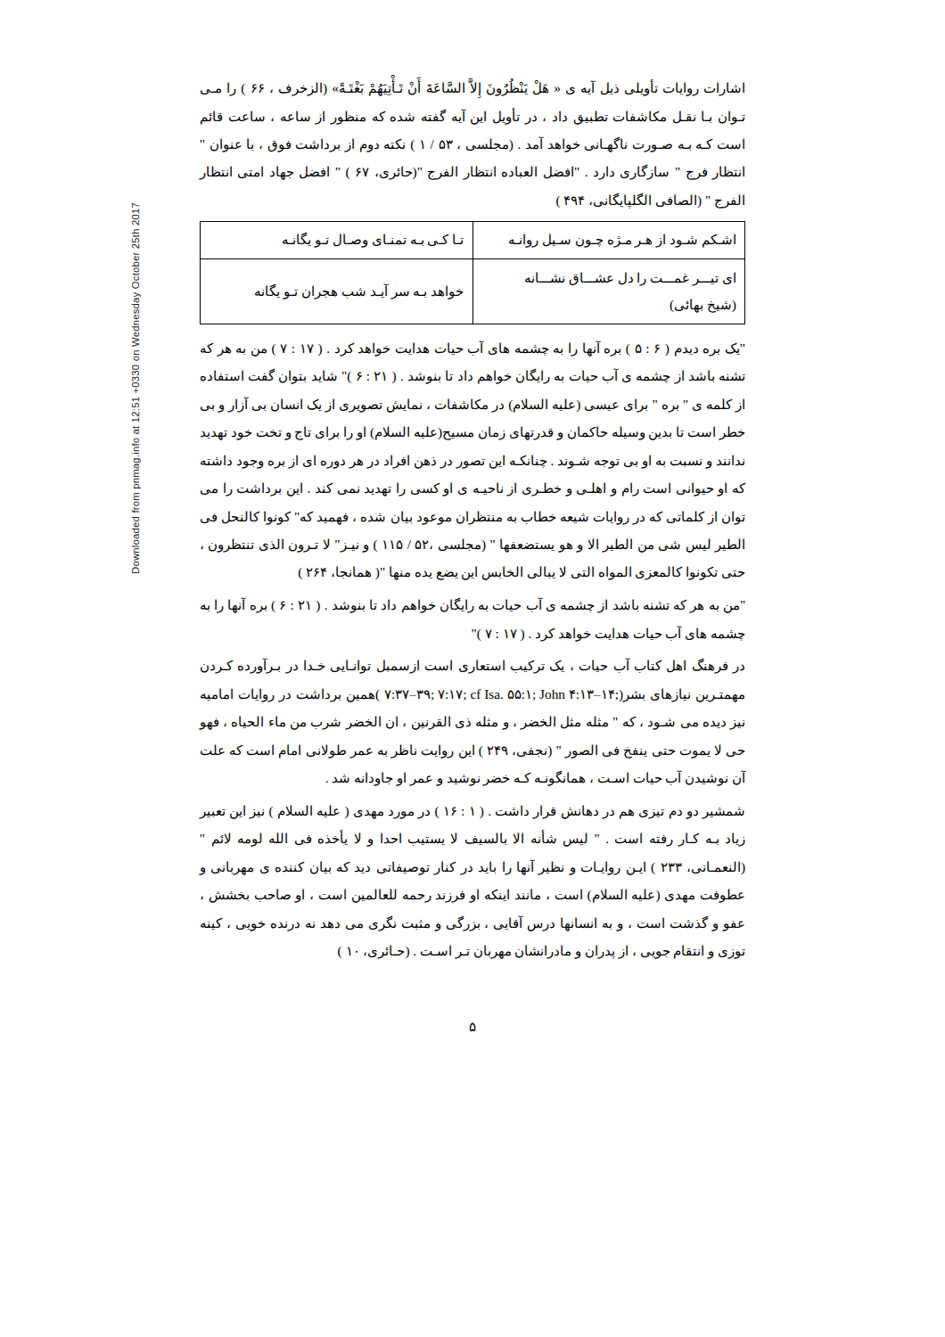Downloaded from pnmag.info at 12:51 +0330 on Wednesday October 25th 2017
اشارات روایات تأویلی ذیل آیه ی « هَلْ یَنْظُرُونَ إِلاَّ السَّاعَةَ أَنْ تَـأْتِیَهُمْ بَغْتَـةً» (الزخرف ، ۶۶ ) را مـی تـوان بـا نقـل مکاشفات تطبیق داد ، در تأویل این آیه گفته شده که منظور از ساعه ، ساعت قائم است کـه بـه صـورت ناگهـانی خواهد آمد . (مجلسی ، ۵۳ / ۱ ) نکته دوم از برداشت فوق ، با عنوان " انتظار فرج " سازگاری دارد . "افضل العباده انتظار الفرج "(حائری، ۶۷ ) " افضل جهاد امتی انتظار الفرج " (الصافی الگلپایگانی، ۴۹۴ )
| اشـکم شـود از هـر مـژه چـون سـیل روانـه | تـا کـی بـه تمنـای وصـال تـو یگانـه |
| ای تیـــر غمـــت را دل عشـــاق نشـــانه (شیخ بهائی) | خواهد بـه سر آیـد شب هجران تـو یگانه |
"یک بره دیدم ( ۶ : ۵ ) بره آنها را به چشمه های آب حیات هدایت خواهد کرد . ( ۱۷ : ۷ ) من به هر که تشنه باشد از چشمه ی آب حیات به رایگان خواهم داد تا بنوشد . ( ۲۱ : ۶ )" شاید بتوان گفت استفاده از کلمه ی " بره " برای عیسی (علیه السلام) در مکاشفات ، نمایش تصویری از یک انسان بی آزار و بی خطر است تا بدین وسیله حاکمان و قدرتهای زمان مسیح(علیه السلام) او را برای تاج و تخت خود تهدید ندانند و نسبت به او بی توجه شـوند . چنانکـه این تصور در ذهن افراد در هر دوره ای از بره وجود داشته که او حیوانی است رام و اهلـی و خطـری از ناحیـه ی او کسی را تهدید نمی کند . این برداشت را می توان از کلماتی که در روایات شیعه خطاب به منتظران موعود بیان شده ، فهمید که" کونوا کالنحل فی الطیر لیس شی من الطیر الا و هو یستضعفها " (مجلسی ،۵۲ / ۱۱۵ ) و نیـز" لا تـرون الذی تنتظرون ، حتی تکونوا کالمعزی المواه التی لا یبالی الخابس این یضع یده منها "( همانجا، ۲۶۴ )
"من به هر که تشنه باشد از چشمه ی آب حیات به رایگان خواهم داد تا بنوشد . ( ۲۱ : ۶ ) بره آنها را به چشمه های آب حیات هدایت خواهد کرد . ( ۱۷ : ۷ )"
در فرهنگ اهل کتاب آب حیات ، یک ترکیب استعاری است ازسمبل توانـایی خـدا در بـرآورده کـردن مهمتـرین نیازهای بشر(۷:۳۷–۳۹; ۷:۱۷; cf Isa. ۵۵:۱; John ۴:۱۳–۱۴; )همین برداشت در روایات امامیه نیز دیده می شـود ، که " مثله مثل الخضر ، و مثله ذی القرنین ، ان الخضر شرب من ماء الحیاه ، فهو حی لا یموت حتی ینفخ فی الصور " (نجفی، ۲۴۹ ) این روایت ناظر به عمر طولانی امام است که علت آن نوشیدن آب حیات اسـت ، همانگونـه کـه خضر نوشید و عمر او جاودانه شد .
شمشیر دو دم تیزی هم در دهانش قرار داشت . ( ۱ : ۱۶ ) در مورد مهدی ( علیه السلام ) نیز این تعبیر زیاد بـه کـار رفته است . " لیس شأنه الا بالسیف لا یستیب احدا و لا یأخذه فی الله لومه لائم " (النعمـانی، ۲۳۳ ) ایـن روایـات و نظیر آنها را باید در کنار توصیفاتی دید که بیان کننده ی مهربانی و عطوفت مهدی (علیه السلام) است ، مانند اینکه او فرزند رحمه للعالمین است ، او صاحب بخشش ، عفو و گذشت است ، و به انسانها درس آقایی ، بزرگی و مثبت نگری می دهد نه درنده خویی ، کینه توزی و انتقام جویی ، از پدران و مادرانشان مهربان تـر اسـت . (حـائری، ۱۰ )
۵